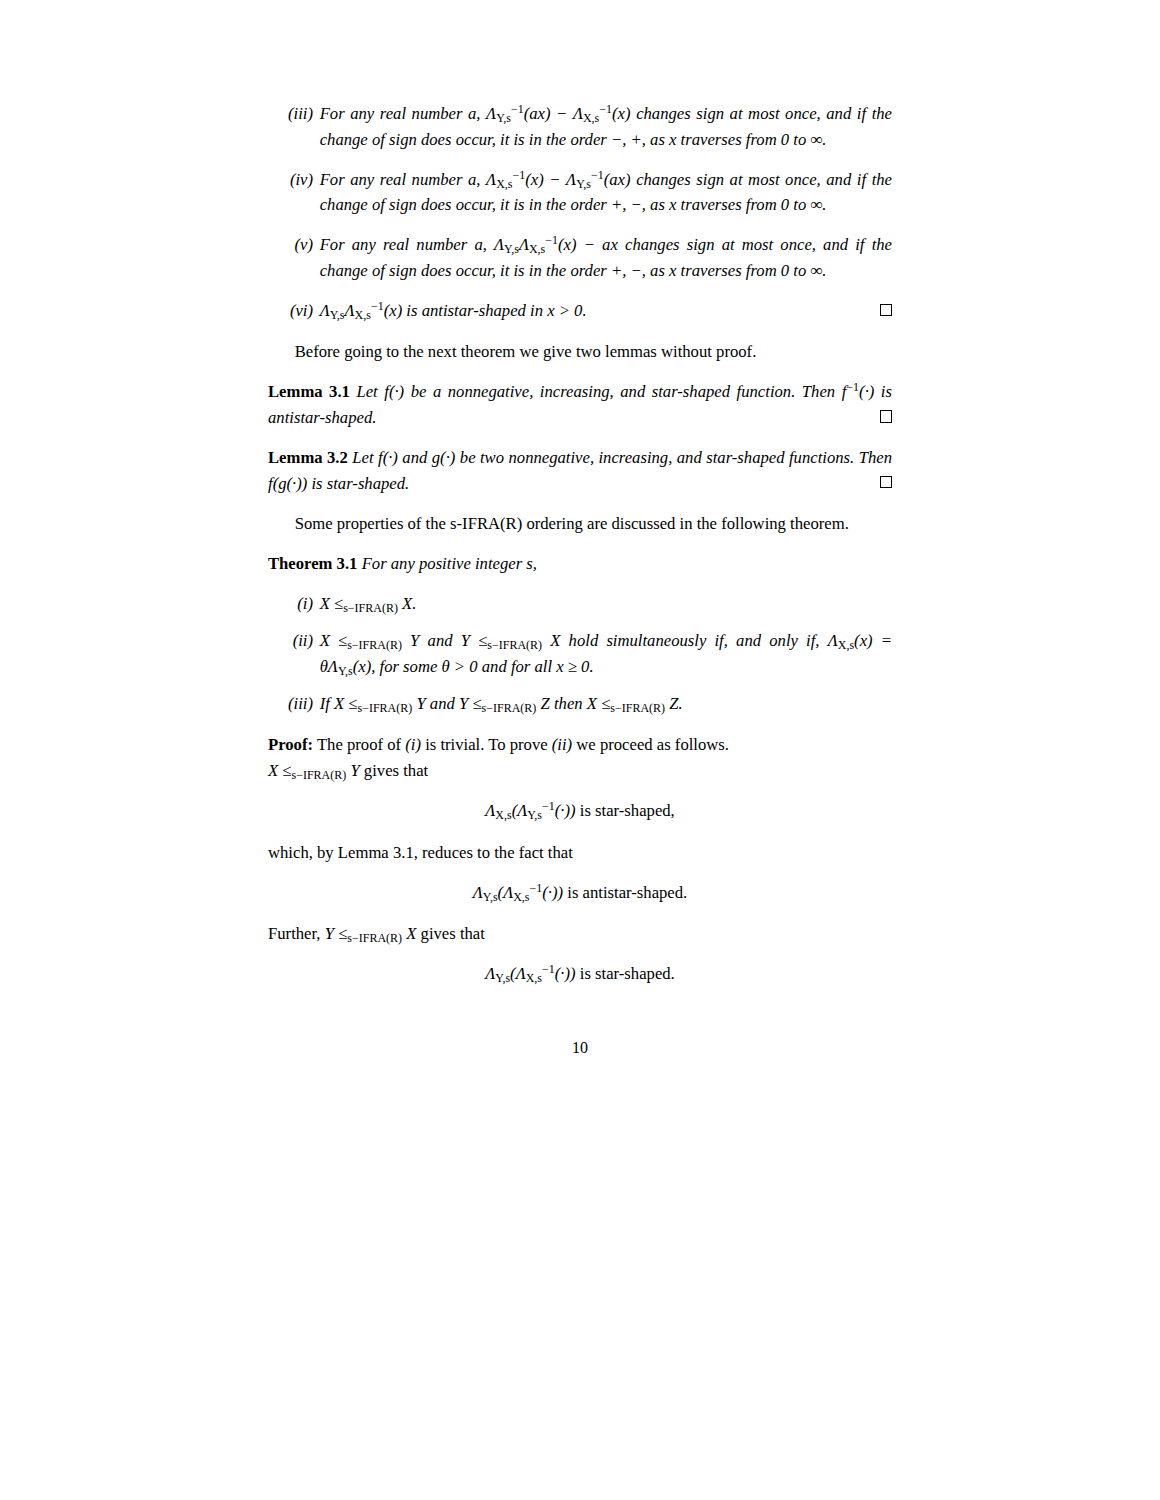(iii) For any real number a, ΛY,s−1(ax) − ΛX,s−1(x) changes sign at most once, and if the change of sign does occur, it is in the order −, +, as x traverses from 0 to ∞.
(iv) For any real number a, ΛX,s−1(x) − ΛY,s−1(ax) changes sign at most once, and if the change of sign does occur, it is in the order +, −, as x traverses from 0 to ∞.
(v) For any real number a, ΛY,sΛX,s−1(x) − ax changes sign at most once, and if the change of sign does occur, it is in the order +, −, as x traverses from 0 to ∞.
(vi) ΛY,sΛX,s−1(x) is antistar-shaped in x > 0.
Before going to the next theorem we give two lemmas without proof.
Lemma 3.1 Let f(·) be a nonnegative, increasing, and star-shaped function. Then f−1(·) is antistar-shaped.
Lemma 3.2 Let f(·) and g(·) be two nonnegative, increasing, and star-shaped functions. Then f(g(·)) is star-shaped.
Some properties of the s-IFRA(R) ordering are discussed in the following theorem.
Theorem 3.1 For any positive integer s,
(i) X ≤s−IFRA(R) X.
(ii) X ≤s−IFRA(R) Y and Y ≤s−IFRA(R) X hold simultaneously if, and only if, ΛX,s(x) = θΛY,s(x), for some θ > 0 and for all x ≥ 0.
(iii) If X ≤s−IFRA(R) Y and Y ≤s−IFRA(R) Z then X ≤s−IFRA(R) Z.
Proof: The proof of (i) is trivial. To prove (ii) we proceed as follows.
X ≤s−IFRA(R) Y gives that
ΛX,s(ΛY,s−1(·)) is star-shaped,
which, by Lemma 3.1, reduces to the fact that
ΛY,s(ΛX,s−1(·)) is antistar-shaped.
Further, Y ≤s−IFRA(R) X gives that
ΛY,s(ΛX,s−1(·)) is star-shaped.
10